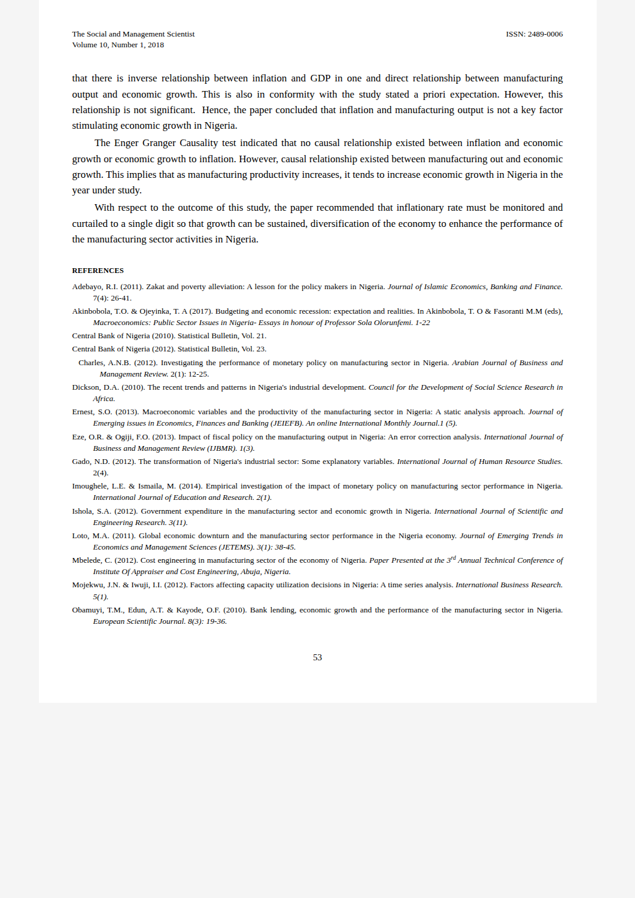The Social and Management Scientist
Volume 10, Number 1, 2018
ISSN: 2489-0006
that there is inverse relationship between inflation and GDP in one and direct relationship between manufacturing output and economic growth. This is also in conformity with the study stated a priori expectation. However, this relationship is not significant. Hence, the paper concluded that inflation and manufacturing output is not a key factor stimulating economic growth in Nigeria.
The Enger Granger Causality test indicated that no causal relationship existed between inflation and economic growth or economic growth to inflation. However, causal relationship existed between manufacturing out and economic growth. This implies that as manufacturing productivity increases, it tends to increase economic growth in Nigeria in the year under study.
With respect to the outcome of this study, the paper recommended that inflationary rate must be monitored and curtailed to a single digit so that growth can be sustained, diversification of the economy to enhance the performance of the manufacturing sector activities in Nigeria.
References
Adebayo, R.I. (2011). Zakat and poverty alleviation: A lesson for the policy makers in Nigeria. Journal of Islamic Economics, Banking and Finance. 7(4): 26-41.
Akinbobola, T.O. & Ojeyinka, T. A (2017). Budgeting and economic recession: expectation and realities. In Akinbobola, T. O & Fasoranti M.M (eds), Macroeconomics: Public Sector Issues in Nigeria- Essays in honour of Professor Sola Olorunfemi. 1-22
Central Bank of Nigeria (2010). Statistical Bulletin, Vol. 21.
Central Bank of Nigeria (2012). Statistical Bulletin, Vol. 23.
Charles, A.N.B. (2012). Investigating the performance of monetary policy on manufacturing sector in Nigeria. Arabian Journal of Business and Management Review. 2(1): 12-25.
Dickson, D.A. (2010). The recent trends and patterns in Nigeria's industrial development. Council for the Development of Social Science Research in Africa.
Ernest, S.O. (2013). Macroeconomic variables and the productivity of the manufacturing sector in Nigeria: A static analysis approach. Journal of Emerging issues in Economics, Finances and Banking (JEIEFB). An online International Monthly Journal.1 (5).
Eze, O.R. & Ogiji, F.O. (2013). Impact of fiscal policy on the manufacturing output in Nigeria: An error correction analysis. International Journal of Business and Management Review (IJBMR). 1(3).
Gado, N.D. (2012). The transformation of Nigeria's industrial sector: Some explanatory variables. International Journal of Human Resource Studies. 2(4).
Imoughele, L.E. & Ismaila, M. (2014). Empirical investigation of the impact of monetary policy on manufacturing sector performance in Nigeria. International Journal of Education and Research. 2(1).
Ishola, S.A. (2012). Government expenditure in the manufacturing sector and economic growth in Nigeria. International Journal of Scientific and Engineering Research. 3(11).
Loto, M.A. (2011). Global economic downturn and the manufacturing sector performance in the Nigeria economy. Journal of Emerging Trends in Economics and Management Sciences (JETEMS). 3(1): 38-45.
Mbelede, C. (2012). Cost engineering in manufacturing sector of the economy of Nigeria. Paper Presented at the 3rd Annual Technical Conference of Institute Of Appraiser and Cost Engineering, Abuja, Nigeria.
Mojekwu, J.N. & Iwuji, I.I. (2012). Factors affecting capacity utilization decisions in Nigeria: A time series analysis. International Business Research. 5(1).
Obamuyi, T.M., Edun, A.T. & Kayode, O.F. (2010). Bank lending, economic growth and the performance of the manufacturing sector in Nigeria. European Scientific Journal. 8(3): 19-36.
53